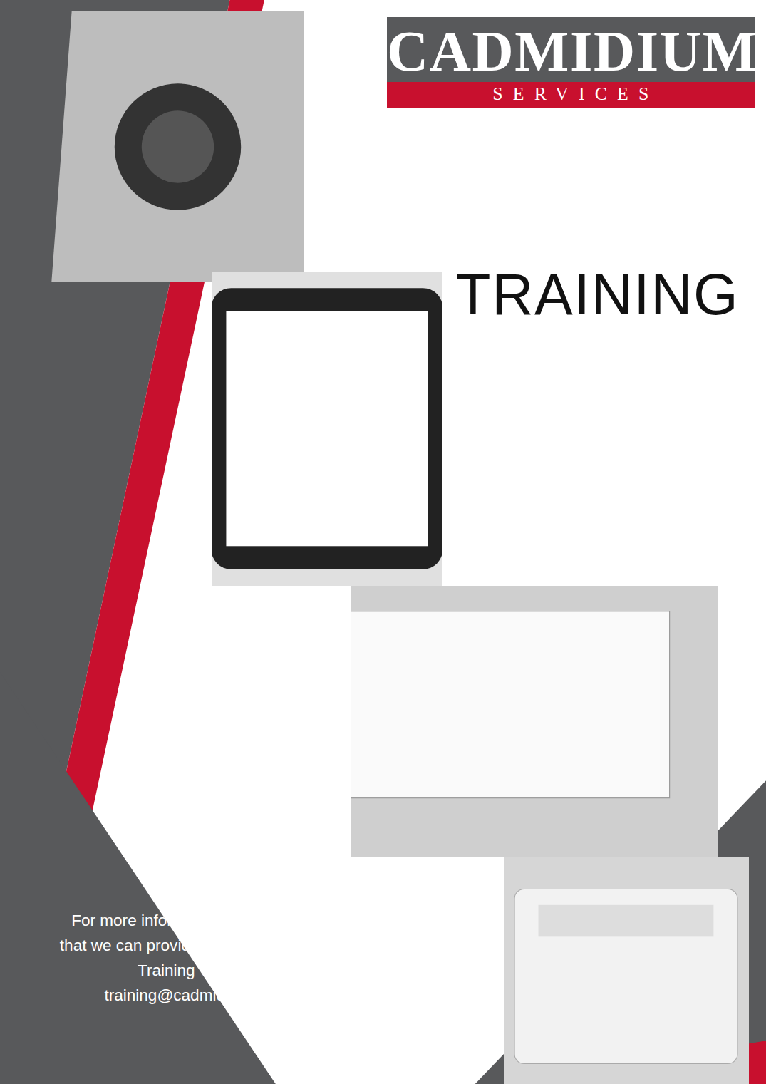CADMIDIUM
SERVICES
TRAINING
For more information on the training
that we can provide, please contact the
Training Team at:
training@cadmidium.co.uk